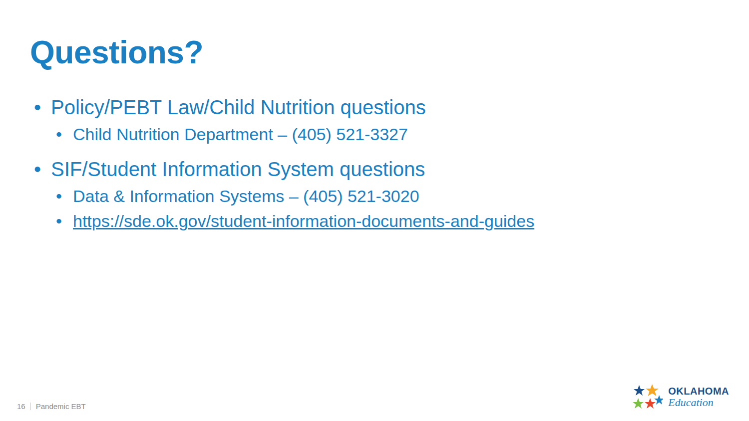Questions?
Policy/PEBT Law/Child Nutrition questions
Child Nutrition Department – (405) 521-3327
SIF/Student Information System questions
Data & Information Systems – (405) 521-3020
https://sde.ok.gov/student-information-documents-and-guides
16 Pandemic EBT
OKLAHOMA Education